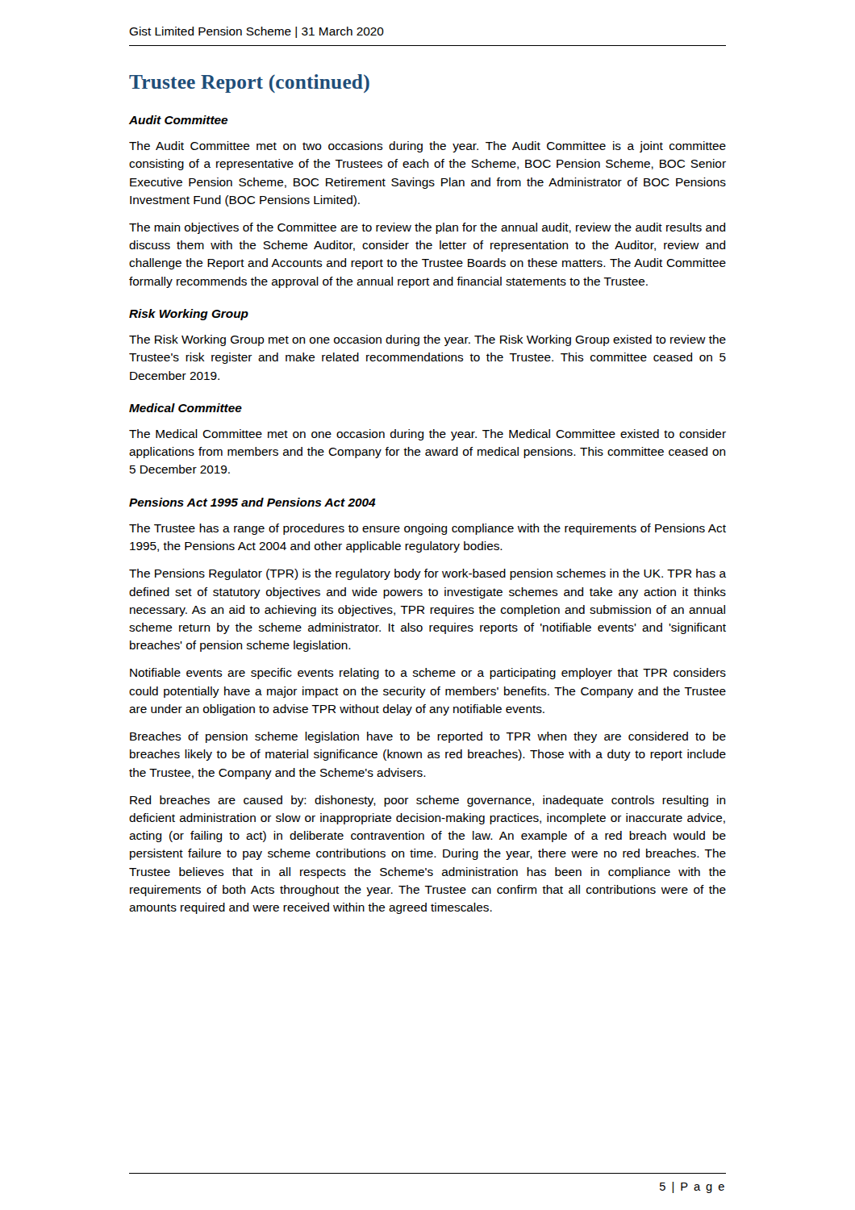Gist Limited Pension Scheme | 31 March 2020
Trustee Report (continued)
Audit Committee
The Audit Committee met on two occasions during the year. The Audit Committee is a joint committee consisting of a representative of the Trustees of each of the Scheme, BOC Pension Scheme, BOC Senior Executive Pension Scheme, BOC Retirement Savings Plan and from the Administrator of BOC Pensions Investment Fund (BOC Pensions Limited).
The main objectives of the Committee are to review the plan for the annual audit, review the audit results and discuss them with the Scheme Auditor, consider the letter of representation to the Auditor, review and challenge the Report and Accounts and report to the Trustee Boards on these matters. The Audit Committee formally recommends the approval of the annual report and financial statements to the Trustee.
Risk Working Group
The Risk Working Group met on one occasion during the year. The Risk Working Group existed to review the Trustee's risk register and make related recommendations to the Trustee. This committee ceased on 5 December 2019.
Medical Committee
The Medical Committee met on one occasion during the year. The Medical Committee existed to consider applications from members and the Company for the award of medical pensions. This committee ceased on 5 December 2019.
Pensions Act 1995 and Pensions Act 2004
The Trustee has a range of procedures to ensure ongoing compliance with the requirements of Pensions Act 1995, the Pensions Act 2004 and other applicable regulatory bodies.
The Pensions Regulator (TPR) is the regulatory body for work-based pension schemes in the UK. TPR has a defined set of statutory objectives and wide powers to investigate schemes and take any action it thinks necessary. As an aid to achieving its objectives, TPR requires the completion and submission of an annual scheme return by the scheme administrator. It also requires reports of 'notifiable events' and 'significant breaches' of pension scheme legislation.
Notifiable events are specific events relating to a scheme or a participating employer that TPR considers could potentially have a major impact on the security of members' benefits. The Company and the Trustee are under an obligation to advise TPR without delay of any notifiable events.
Breaches of pension scheme legislation have to be reported to TPR when they are considered to be breaches likely to be of material significance (known as red breaches). Those with a duty to report include the Trustee, the Company and the Scheme's advisers.
Red breaches are caused by: dishonesty, poor scheme governance, inadequate controls resulting in deficient administration or slow or inappropriate decision-making practices, incomplete or inaccurate advice, acting (or failing to act) in deliberate contravention of the law. An example of a red breach would be persistent failure to pay scheme contributions on time. During the year, there were no red breaches. The Trustee believes that in all respects the Scheme's administration has been in compliance with the requirements of both Acts throughout the year. The Trustee can confirm that all contributions were of the amounts required and were received within the agreed timescales.
5 | P a g e